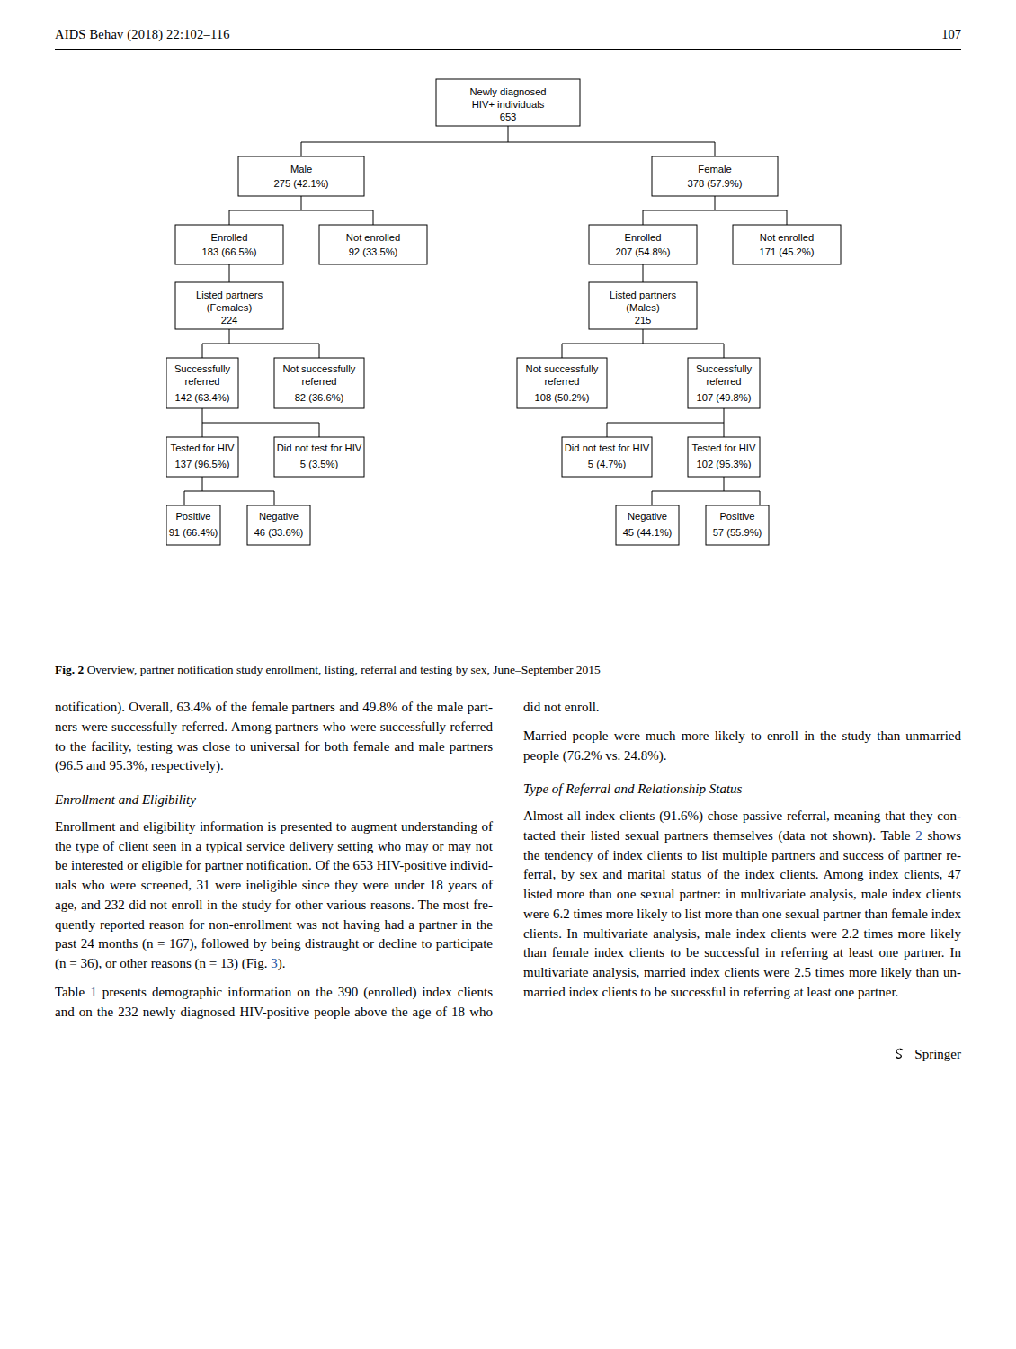AIDS Behav (2018) 22:102–116
107
Newly diagnosed HIV+ individuals 653 Male 275 (42.1%) Female 378 (57.9%) Enrolled 183 (66.5%) Not enrolled 92 (33.5%) Enrolled 207 (54.8%) Not enrolled 171 (45.2%) Listed partners (Females) 224 Listed partners (Males) 215 Successfully referred 142 (63.4%) Not successfully referred 82 (36.6%) Not successfully referred 108 (50.2%) Successfully referred 107 (49.8%) Tested for HIV 137 (96.5%) Did not test for HIV 5 (3.5%) Did not test for HIV 5 (4.7%) Tested for HIV 102 (95.3%) Positive 91 (66.4%) Negative 46 (33.6%) Negative 45 (44.1%) Positive 57 (55.9%)
Fig. 2 Overview, partner notification study enrollment, listing, referral and testing by sex, June–September 2015
notification). Overall, 63.4% of the female partners and 49.8% of the male partners were successfully referred. Among partners who were successfully referred to the facility, testing was close to universal for both female and male partners (96.5 and 95.3%, respectively).
Enrollment and Eligibility
Enrollment and eligibility information is presented to augment understanding of the type of client seen in a typical service delivery setting who may or may not be interested or eligible for partner notification. Of the 653 HIV-positive individuals who were screened, 31 were ineligible since they were under 18 years of age, and 232 did not enroll in the study for other various reasons. The most frequently reported reason for non-enrollment was not having had a partner in the past 24 months (n = 167), followed by being distraught or decline to participate (n = 36), or other reasons (n = 13) (Fig. 3).
Table 1 presents demographic information on the 390 (enrolled) index clients and on the 232 newly diagnosed HIV-positive people above the age of 18 who did not enroll.
Married people were much more likely to enroll in the study than unmarried people (76.2% vs. 24.8%).
Type of Referral and Relationship Status
Almost all index clients (91.6%) chose passive referral, meaning that they contacted their listed sexual partners themselves (data not shown). Table 2 shows the tendency of index clients to list multiple partners and success of partner referral, by sex and marital status of the index clients. Among index clients, 47 listed more than one sexual partner: in multivariate analysis, male index clients were 6.2 times more likely to list more than one sexual partner than female index clients. In multivariate analysis, male index clients were 2.2 times more likely than female index clients to be successful in referring at least one partner. In multivariate analysis, married index clients were 2.5 times more likely than unmarried index clients to be successful in referring at least one partner.
Springer